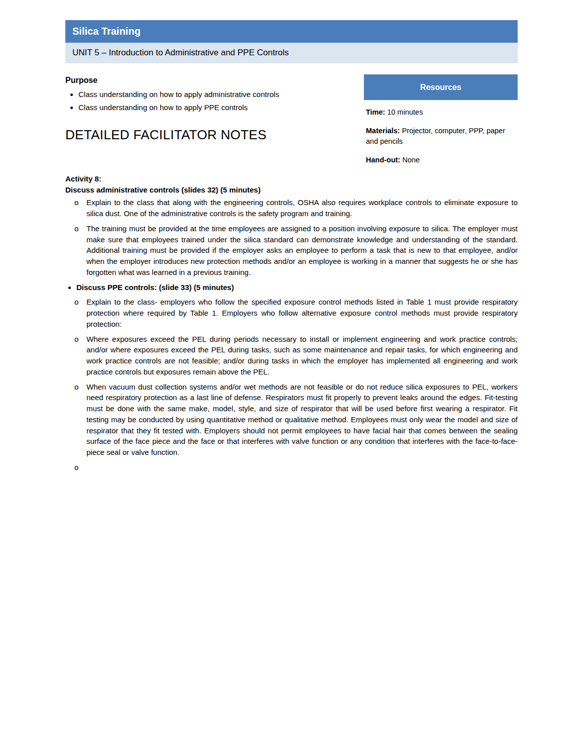Silica Training
UNIT 5 – Introduction to Administrative and PPE Controls
Purpose
Class understanding on how to apply administrative controls
Class understanding on how to apply PPE controls
DETAILED FACILITATOR NOTES
Resources
Time: 10 minutes
Materials: Projector, computer, PPP, paper and pencils
Hand-out: None
Activity 8:
Discuss administrative controls (slides 32) (5 minutes)
Explain to the class that along with the engineering controls, OSHA also requires workplace controls to eliminate exposure to silica dust. One of the administrative controls is the safety program and training.
The training must be provided at the time employees are assigned to a position involving exposure to silica. The employer must make sure that employees trained under the silica standard can demonstrate knowledge and understanding of the standard. Additional training must be provided if the employer asks an employee to perform a task that is new to that employee, and/or when the employer introduces new protection methods and/or an employee is working in a manner that suggests he or she has forgotten what was learned in a previous training.
Discuss PPE controls: (slide 33) (5 minutes)
Explain to the class- employers who follow the specified exposure control methods listed in Table 1 must provide respiratory protection where required by Table 1. Employers who follow alternative exposure control methods must provide respiratory protection:
Where exposures exceed the PEL during periods necessary to install or implement engineering and work practice controls; and/or where exposures exceed the PEL during tasks, such as some maintenance and repair tasks, for which engineering and work practice controls are not feasible; and/or during tasks in which the employer has implemented all engineering and work practice controls but exposures remain above the PEL.
When vacuum dust collection systems and/or wet methods are not feasible or do not reduce silica exposures to PEL, workers need respiratory protection as a last line of defense. Respirators must fit properly to prevent leaks around the edges. Fit-testing must be done with the same make, model, style, and size of respirator that will be used before first wearing a respirator. Fit testing may be conducted by using quantitative method or qualitative method. Employees must only wear the model and size of respirator that they fit tested with. Employers should not permit employees to have facial hair that comes between the sealing surface of the face piece and the face or that interferes with valve function or any condition that interferes with the face-to-face-piece seal or valve function.